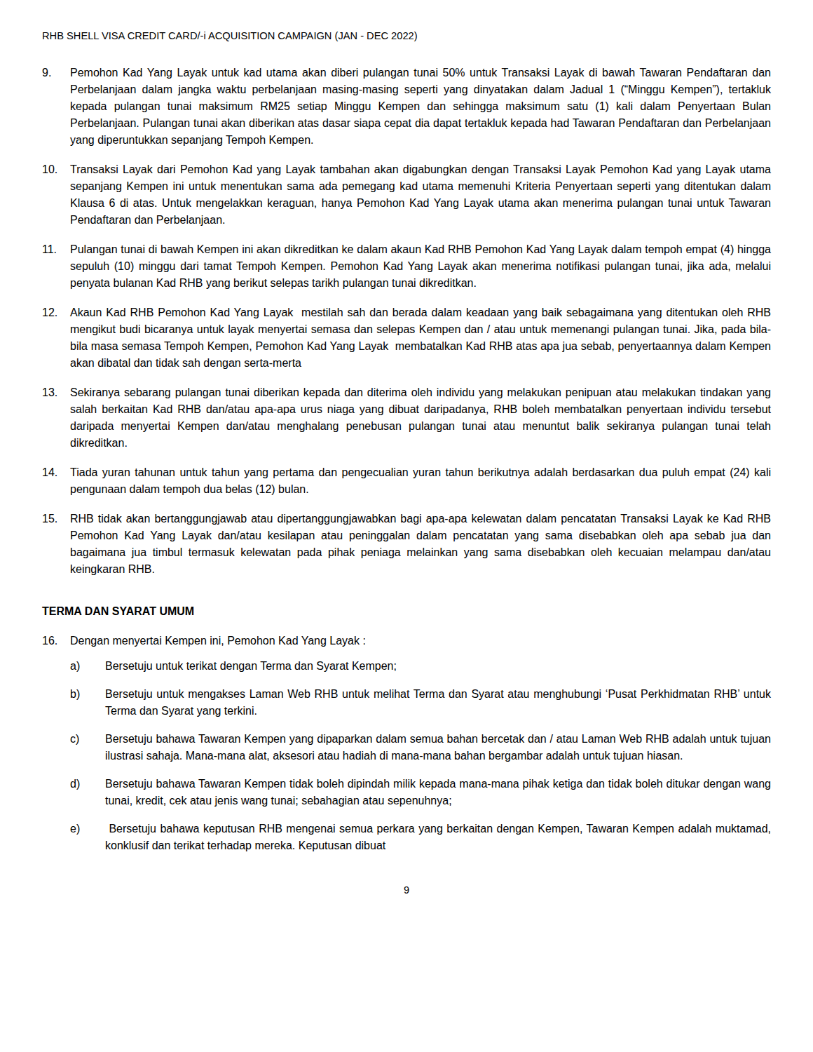RHB SHELL VISA CREDIT CARD/-i ACQUISITION CAMPAIGN (JAN - DEC 2022)
9. Pemohon Kad Yang Layak untuk kad utama akan diberi pulangan tunai 50% untuk Transaksi Layak di bawah Tawaran Pendaftaran dan Perbelanjaan dalam jangka waktu perbelanjaan masing-masing seperti yang dinyatakan dalam Jadual 1 (“Minggu Kempen”), tertakluk kepada pulangan tunai maksimum RM25 setiap Minggu Kempen dan sehingga maksimum satu (1) kali dalam Penyertaan Bulan Perbelanjaan. Pulangan tunai akan diberikan atas dasar siapa cepat dia dapat tertakluk kepada had Tawaran Pendaftaran dan Perbelanjaan yang diperuntukkan sepanjang Tempoh Kempen.
10. Transaksi Layak dari Pemohon Kad yang Layak tambahan akan digabungkan dengan Transaksi Layak Pemohon Kad yang Layak utama sepanjang Kempen ini untuk menentukan sama ada pemegang kad utama memenuhi Kriteria Penyertaan seperti yang ditentukan dalam Klausa 6 di atas. Untuk mengelakkan keraguan, hanya Pemohon Kad Yang Layak utama akan menerima pulangan tunai untuk Tawaran Pendaftaran dan Perbelanjaan.
11. Pulangan tunai di bawah Kempen ini akan dikreditkan ke dalam akaun Kad RHB Pemohon Kad Yang Layak dalam tempoh empat (4) hingga sepuluh (10) minggu dari tamat Tempoh Kempen. Pemohon Kad Yang Layak akan menerima notifikasi pulangan tunai, jika ada, melalui penyata bulanan Kad RHB yang berikut selepas tarikh pulangan tunai dikreditkan.
12. Akaun Kad RHB Pemohon Kad Yang Layak mestilah sah dan berada dalam keadaan yang baik sebagaimana yang ditentukan oleh RHB mengikut budi bicaranya untuk layak menyertai semasa dan selepas Kempen dan / atau untuk memenangi pulangan tunai. Jika, pada bila-bila masa semasa Tempoh Kempen, Pemohon Kad Yang Layak membatalkan Kad RHB atas apa jua sebab, penyertaannya dalam Kempen akan dibatal dan tidak sah dengan serta-merta
13. Sekiranya sebarang pulangan tunai diberikan kepada dan diterima oleh individu yang melakukan penipuan atau melakukan tindakan yang salah berkaitan Kad RHB dan/atau apa-apa urus niaga yang dibuat daripadanya, RHB boleh membatalkan penyertaan individu tersebut daripada menyertai Kempen dan/atau menghalang penebusan pulangan tunai atau menuntut balik sekiranya pulangan tunai telah dikreditkan.
14. Tiada yuran tahunan untuk tahun yang pertama dan pengecualian yuran tahun berikutnya adalah berdasarkan dua puluh empat (24) kali pengunaan dalam tempoh dua belas (12) bulan.
15. RHB tidak akan bertanggungjawab atau dipertanggungjawabkan bagi apa-apa kelewatan dalam pencatatan Transaksi Layak ke Kad RHB Pemohon Kad Yang Layak dan/atau kesilapan atau peninggalan dalam pencatatan yang sama disebabkan oleh apa sebab jua dan bagaimana jua timbul termasuk kelewatan pada pihak peniaga melainkan yang sama disebabkan oleh kecuaian melampau dan/atau keingkaran RHB.
TERMA DAN SYARAT UMUM
16. Dengan menyertai Kempen ini, Pemohon Kad Yang Layak :
a) Bersetuju untuk terikat dengan Terma dan Syarat Kempen;
b) Bersetuju untuk mengakses Laman Web RHB untuk melihat Terma dan Syarat atau menghubungi ‘Pusat Perkhidmatan RHB’ untuk Terma dan Syarat yang terkini.
c) Bersetuju bahawa Tawaran Kempen yang dipaparkan dalam semua bahan bercetak dan / atau Laman Web RHB adalah untuk tujuan ilustrasi sahaja. Mana-mana alat, aksesori atau hadiah di mana-mana bahan bergambar adalah untuk tujuan hiasan.
d) Bersetuju bahawa Tawaran Kempen tidak boleh dipindah milik kepada mana-mana pihak ketiga dan tidak boleh ditukar dengan wang tunai, kredit, cek atau jenis wang tunai; sebahagian atau sepenuhnya;
e) Bersetuju bahawa keputusan RHB mengenai semua perkara yang berkaitan dengan Kempen, Tawaran Kempen adalah muktamad, konklusif dan terikat terhadap mereka. Keputusan dibuat
9